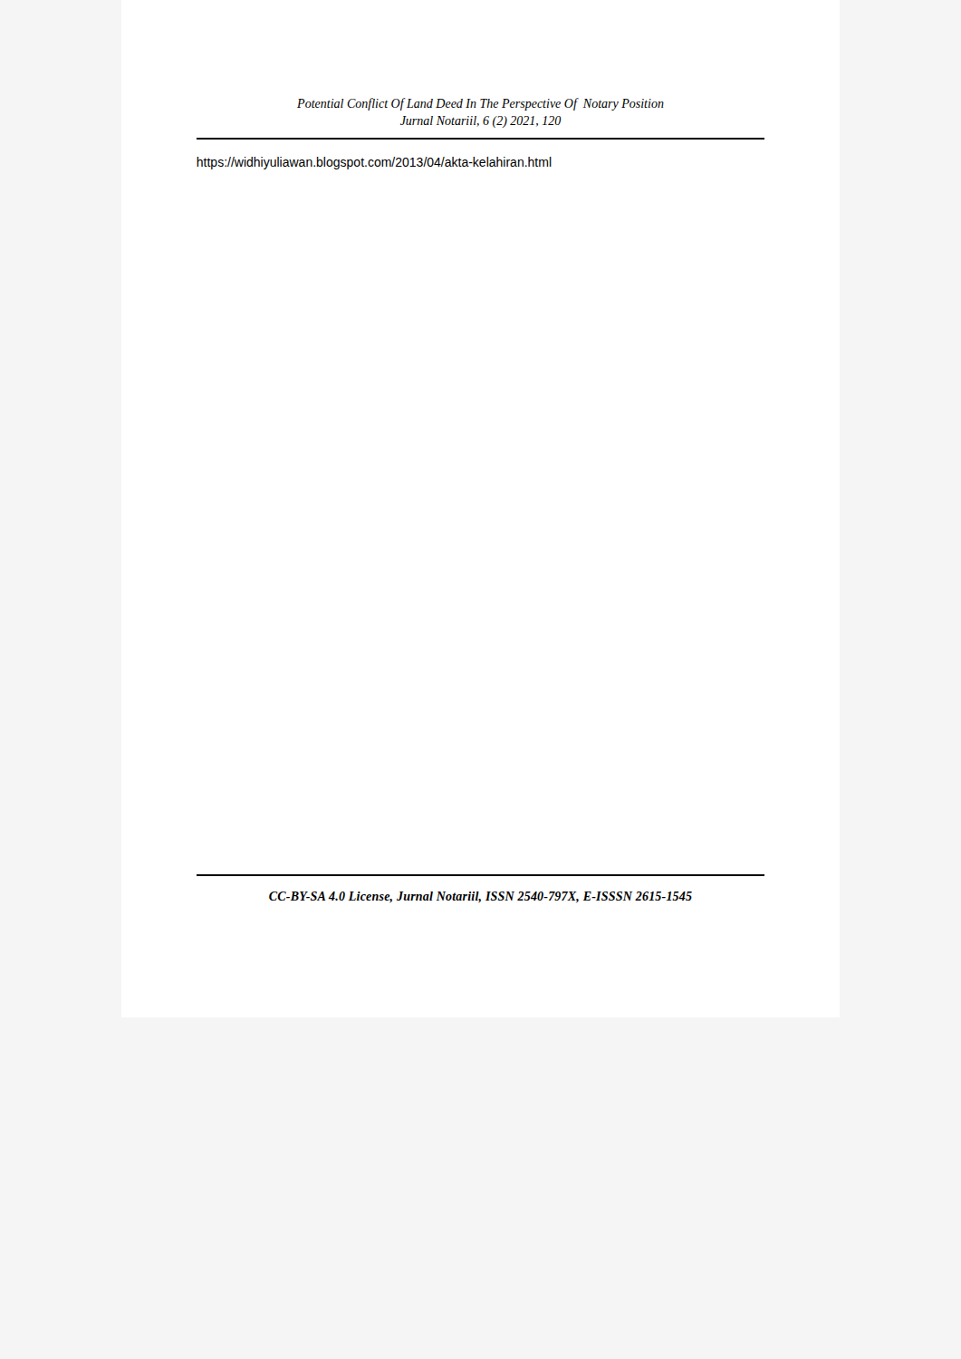Potential Conflict Of Land Deed In The Perspective Of Notary Position Jurnal Notariil, 6 (2) 2021, 120
https://widhiyuliawan.blogspot.com/2013/04/akta-kelahiran.html
CC-BY-SA 4.0 License, Jurnal Notariil, ISSN 2540-797X, E-ISSSN 2615-1545